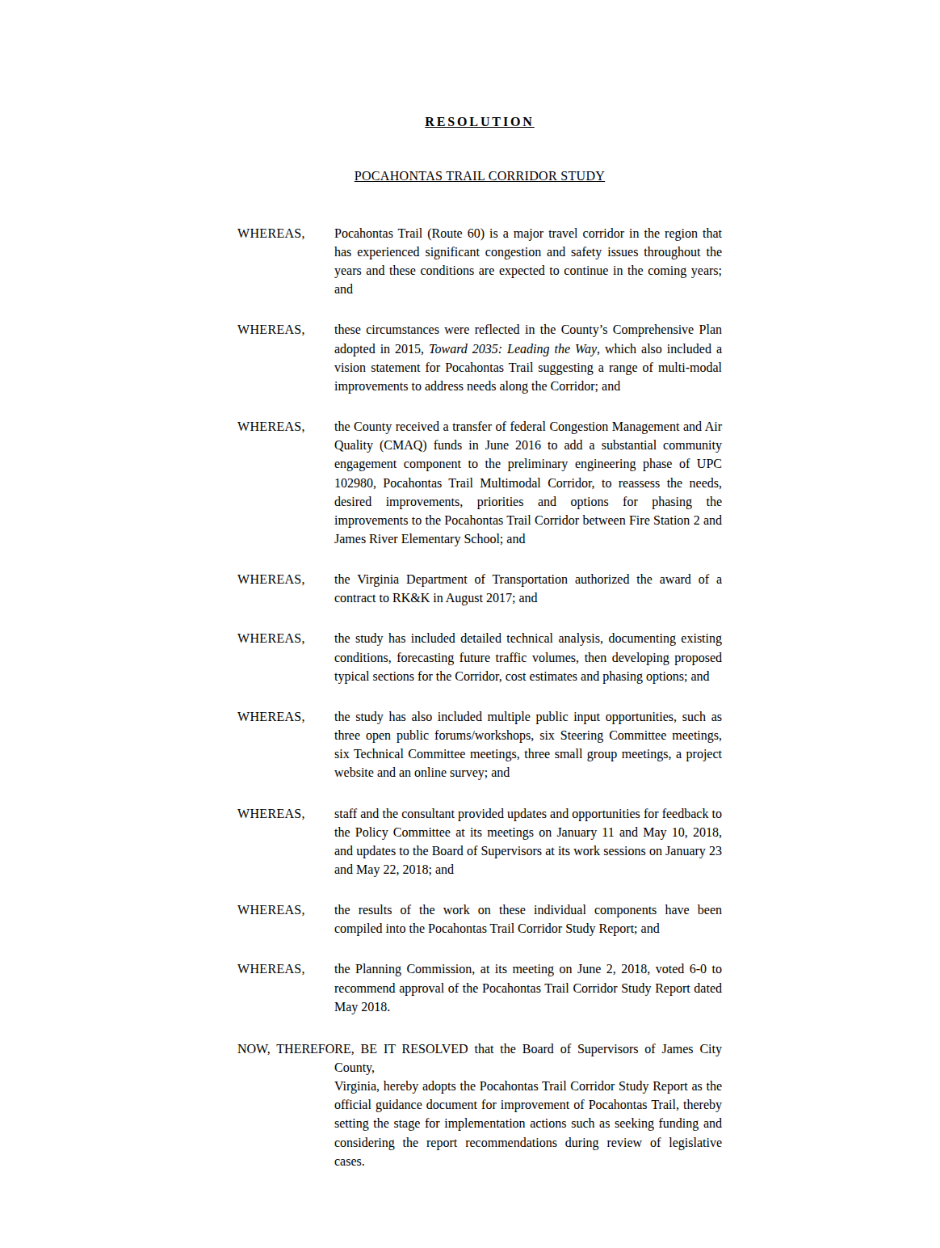RESOLUTION
POCAHONTAS TRAIL CORRIDOR STUDY
WHEREAS,
Pocahontas Trail (Route 60) is a major travel corridor in the region that has experienced significant congestion and safety issues throughout the years and these conditions are expected to continue in the coming years; and
WHEREAS,
these circumstances were reflected in the County’s Comprehensive Plan adopted in 2015, Toward 2035: Leading the Way, which also included a vision statement for Pocahontas Trail suggesting a range of multi-modal improvements to address needs along the Corridor; and
WHEREAS,
the County received a transfer of federal Congestion Management and Air Quality (CMAQ) funds in June 2016 to add a substantial community engagement component to the preliminary engineering phase of UPC 102980, Pocahontas Trail Multimodal Corridor, to reassess the needs, desired improvements, priorities and options for phasing the improvements to the Pocahontas Trail Corridor between Fire Station 2 and James River Elementary School; and
WHEREAS,
the Virginia Department of Transportation authorized the award of a contract to RK&K in August 2017; and
WHEREAS,
the study has included detailed technical analysis, documenting existing conditions, forecasting future traffic volumes, then developing proposed typical sections for the Corridor, cost estimates and phasing options; and
WHEREAS,
the study has also included multiple public input opportunities, such as three open public forums/workshops, six Steering Committee meetings, six Technical Committee meetings, three small group meetings, a project website and an online survey; and
WHEREAS,
staff and the consultant provided updates and opportunities for feedback to the Policy Committee at its meetings on January 11 and May 10, 2018, and updates to the Board of Supervisors at its work sessions on January 23 and May 22, 2018; and
WHEREAS,
the results of the work on these individual components have been compiled into the Pocahontas Trail Corridor Study Report; and
WHEREAS,
the Planning Commission, at its meeting on June 2, 2018, voted 6-0 to recommend approval of the Pocahontas Trail Corridor Study Report dated May 2018.
NOW, THEREFORE, BE IT RESOLVED that the Board of Supervisors of James City County, Virginia, hereby adopts the Pocahontas Trail Corridor Study Report as the official guidance document for improvement of Pocahontas Trail, thereby setting the stage for implementation actions such as seeking funding and considering the report recommendations during review of legislative cases.